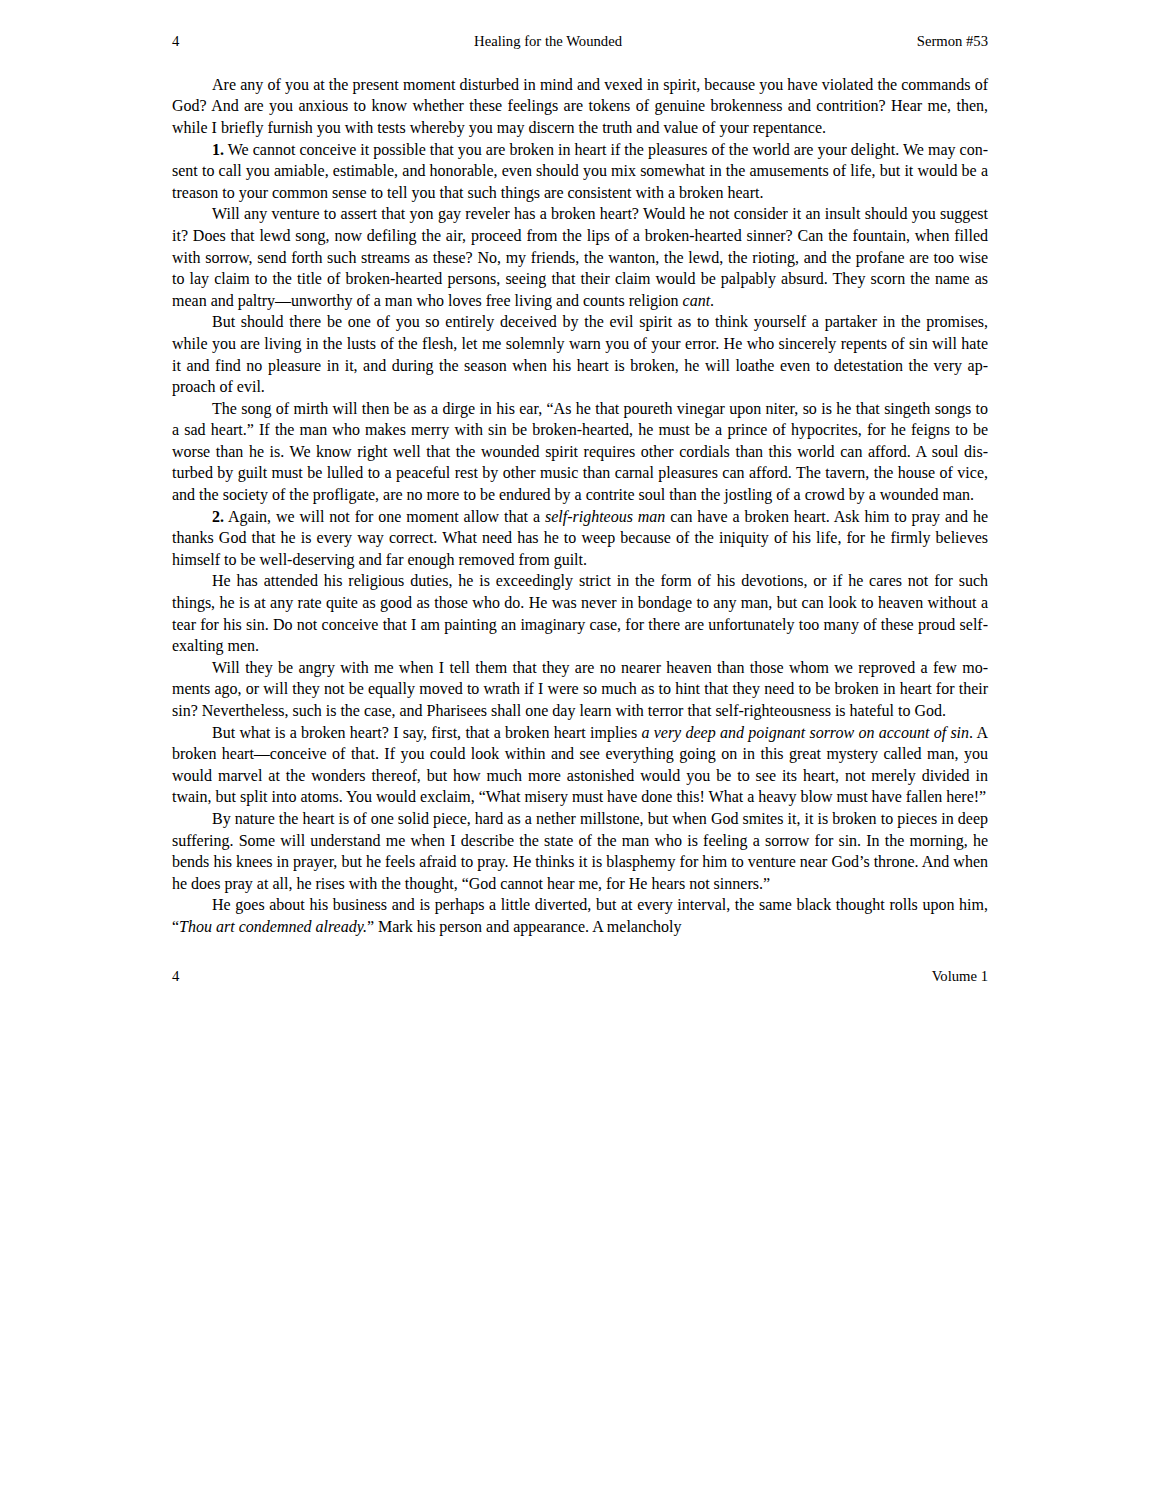4 Healing for the Wounded Sermon #53
Are any of you at the present moment disturbed in mind and vexed in spirit, because you have violated the commands of God? And are you anxious to know whether these feelings are tokens of genuine brokenness and contrition? Hear me, then, while I briefly furnish you with tests whereby you may discern the truth and value of your repentance.
1. We cannot conceive it possible that you are broken in heart if the pleasures of the world are your delight. We may consent to call you amiable, estimable, and honorable, even should you mix somewhat in the amusements of life, but it would be a treason to your common sense to tell you that such things are consistent with a broken heart.
Will any venture to assert that yon gay reveler has a broken heart? Would he not consider it an insult should you suggest it? Does that lewd song, now defiling the air, proceed from the lips of a broken-hearted sinner? Can the fountain, when filled with sorrow, send forth such streams as these? No, my friends, the wanton, the lewd, the rioting, and the profane are too wise to lay claim to the title of broken-hearted persons, seeing that their claim would be palpably absurd. They scorn the name as mean and paltry—unworthy of a man who loves free living and counts religion cant.
But should there be one of you so entirely deceived by the evil spirit as to think yourself a partaker in the promises, while you are living in the lusts of the flesh, let me solemnly warn you of your error. He who sincerely repents of sin will hate it and find no pleasure in it, and during the season when his heart is broken, he will loathe even to detestation the very approach of evil.
The song of mirth will then be as a dirge in his ear, “As he that poureth vinegar upon niter, so is he that singeth songs to a sad heart.” If the man who makes merry with sin be broken-hearted, he must be a prince of hypocrites, for he feigns to be worse than he is. We know right well that the wounded spirit requires other cordials than this world can afford. A soul disturbed by guilt must be lulled to a peaceful rest by other music than carnal pleasures can afford. The tavern, the house of vice, and the society of the profligate, are no more to be endured by a contrite soul than the jostling of a crowd by a wounded man.
2. Again, we will not for one moment allow that a self-righteous man can have a broken heart. Ask him to pray and he thanks God that he is every way correct. What need has he to weep because of the iniquity of his life, for he firmly believes himself to be well-deserving and far enough removed from guilt.
He has attended his religious duties, he is exceedingly strict in the form of his devotions, or if he cares not for such things, he is at any rate quite as good as those who do. He was never in bondage to any man, but can look to heaven without a tear for his sin. Do not conceive that I am painting an imaginary case, for there are unfortunately too many of these proud self-exalting men.
Will they be angry with me when I tell them that they are no nearer heaven than those whom we reproved a few moments ago, or will they not be equally moved to wrath if I were so much as to hint that they need to be broken in heart for their sin? Nevertheless, such is the case, and Pharisees shall one day learn with terror that self-righteousness is hateful to God.
But what is a broken heart? I say, first, that a broken heart implies a very deep and poignant sorrow on account of sin. A broken heart—conceive of that. If you could look within and see everything going on in this great mystery called man, you would marvel at the wonders thereof, but how much more astonished would you be to see its heart, not merely divided in twain, but split into atoms. You would exclaim, “What misery must have done this! What a heavy blow must have fallen here!”
By nature the heart is of one solid piece, hard as a nether millstone, but when God smites it, it is broken to pieces in deep suffering. Some will understand me when I describe the state of the man who is feeling a sorrow for sin. In the morning, he bends his knees in prayer, but he feels afraid to pray. He thinks it is blasphemy for him to venture near God’s throne. And when he does pray at all, he rises with the thought, “God cannot hear me, for He hears not sinners.”
He goes about his business and is perhaps a little diverted, but at every interval, the same black thought rolls upon him, “Thou art condemned already.” Mark his person and appearance. A melancholy
4 Volume 1